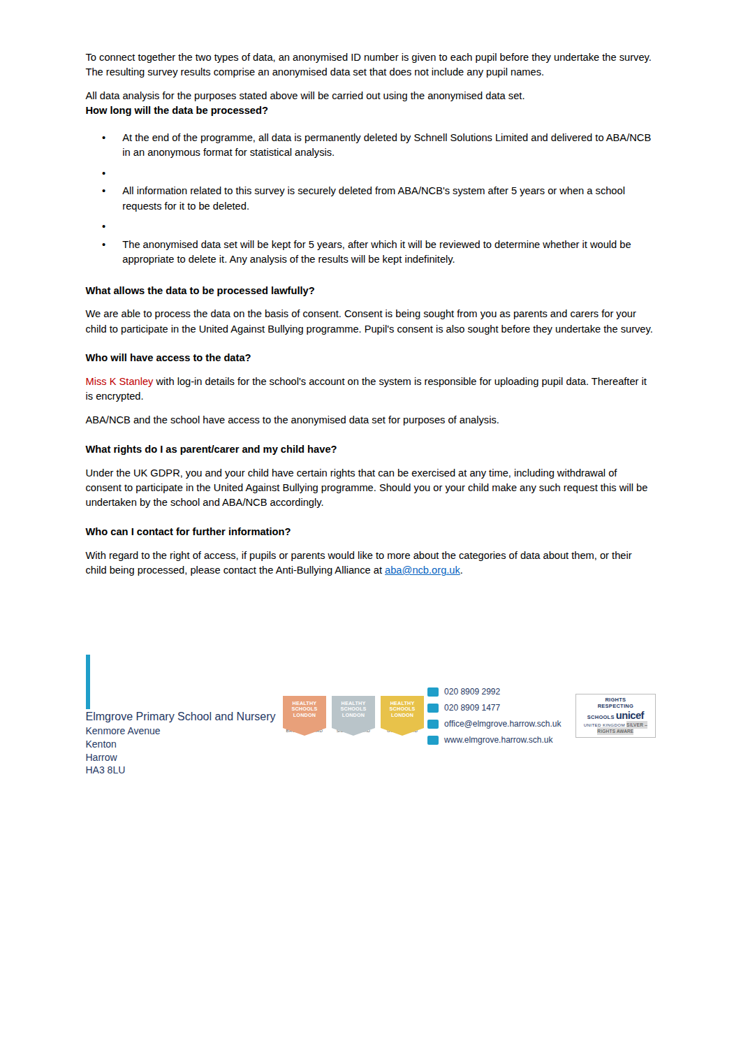To connect together the two types of data, an anonymised ID number is given to each pupil before they undertake the survey. The resulting survey results comprise an anonymised data set that does not include any pupil names.
All data analysis for the purposes stated above will be carried out using the anonymised data set.
How long will the data be processed?
At the end of the programme, all data is permanently deleted by Schnell Solutions Limited and delivered to ABA/NCB in an anonymous format for statistical analysis.
All information related to this survey is securely deleted from ABA/NCB's system after 5 years or when a school requests for it to be deleted.
The anonymised data set will be kept for 5 years, after which it will be reviewed to determine whether it would be appropriate to delete it. Any analysis of the results will be kept indefinitely.
What allows the data to be processed lawfully?
We are able to process the data on the basis of consent. Consent is being sought from you as parents and carers for your child to participate in the United Against Bullying programme. Pupil's consent is also sought before they undertake the survey.
Who will have access to the data?
Miss K Stanley with log-in details for the school's account on the system is responsible for uploading pupil data. Thereafter it is encrypted.
ABA/NCB and the school have access to the anonymised data set for purposes of analysis.
What rights do I as parent/carer and my child have?
Under the UK GDPR, you and your child have certain rights that can be exercised at any time, including withdrawal of consent to participate in the United Against Bullying programme. Should you or your child make any such request this will be undertaken by the school and ABA/NCB accordingly.
Who can I contact for further information?
With regard to the right of access, if pupils or parents would like to more about the categories of data about them, or their child being processed, please contact the Anti-Bullying Alliance at aba@ncb.org.uk.
| Elmgrove Primary School and Nursery Kenmore Avenue Kenton Harrow HA3 8LU | HEALTHY SCHOOLS LONDON BRONZE AWARD HEALTHY SCHOOLS LONDON SILVER AWARD HEALTHY SCHOOLS LONDON GOLD AWARD | 020 8909 2992 020 8909 1477 office@elmgrove.harrow.sch.uk www.elmgrove.harrow.sch.uk | RIGHTS RESPECTING SCHOOLS unicef UNITED KINGDOM SILVER – RIGHTS AWARE |